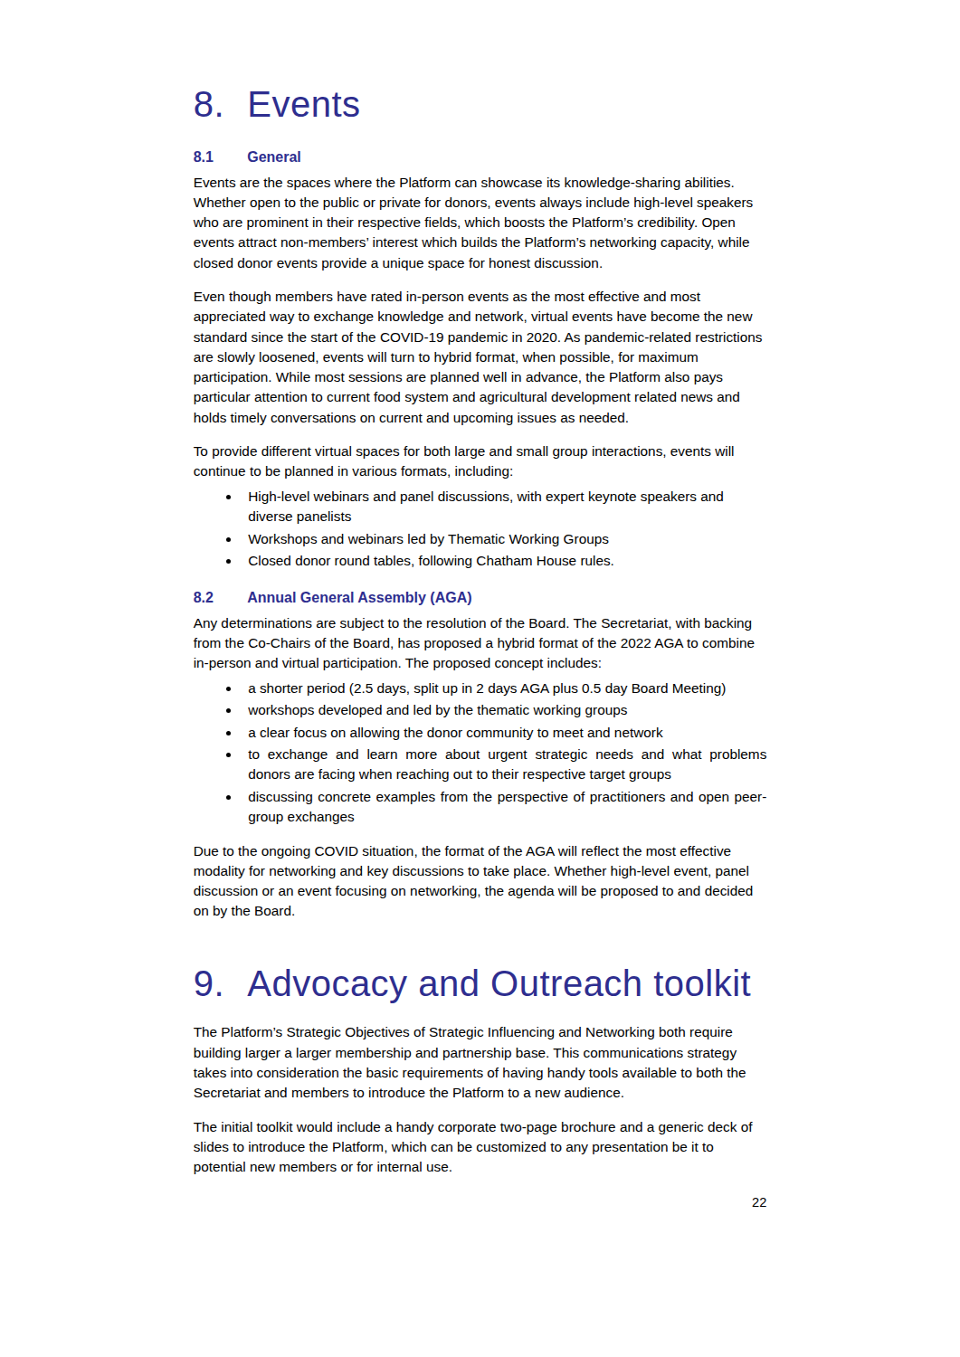8. Events
8.1 General
Events are the spaces where the Platform can showcase its knowledge-sharing abilities. Whether open to the public or private for donors, events always include high-level speakers who are prominent in their respective fields, which boosts the Platform’s credibility. Open events attract non-members’ interest which builds the Platform’s networking capacity, while closed donor events provide a unique space for honest discussion.
Even though members have rated in-person events as the most effective and most appreciated way to exchange knowledge and network, virtual events have become the new standard since the start of the COVID-19 pandemic in 2020. As pandemic-related restrictions are slowly loosened, events will turn to hybrid format, when possible, for maximum participation. While most sessions are planned well in advance, the Platform also pays particular attention to current food system and agricultural development related news and holds timely conversations on current and upcoming issues as needed.
To provide different virtual spaces for both large and small group interactions, events will continue to be planned in various formats, including:
High-level webinars and panel discussions, with expert keynote speakers and diverse panelists
Workshops and webinars led by Thematic Working Groups
Closed donor round tables, following Chatham House rules.
8.2 Annual General Assembly (AGA)
Any determinations are subject to the resolution of the Board. The Secretariat, with backing from the Co-Chairs of the Board, has proposed a hybrid format of the 2022 AGA to combine in-person and virtual participation. The proposed concept includes:
a shorter period (2.5 days, split up in 2 days AGA plus 0.5 day Board Meeting)
workshops developed and led by the thematic working groups
a clear focus on allowing the donor community to meet and network
to exchange and learn more about urgent strategic needs and what problems donors are facing when reaching out to their respective target groups
discussing concrete examples from the perspective of practitioners and open peer-group exchanges
Due to the ongoing COVID situation, the format of the AGA will reflect the most effective modality for networking and key discussions to take place. Whether high-level event, panel discussion or an event focusing on networking, the agenda will be proposed to and decided on by the Board.
9. Advocacy and Outreach toolkit
The Platform’s Strategic Objectives of Strategic Influencing and Networking both require building larger a larger membership and partnership base. This communications strategy takes into consideration the basic requirements of having handy tools available to both the Secretariat and members to introduce the Platform to a new audience.
The initial toolkit would include a handy corporate two-page brochure and a generic deck of slides to introduce the Platform, which can be customized to any presentation be it to potential new members or for internal use.
22